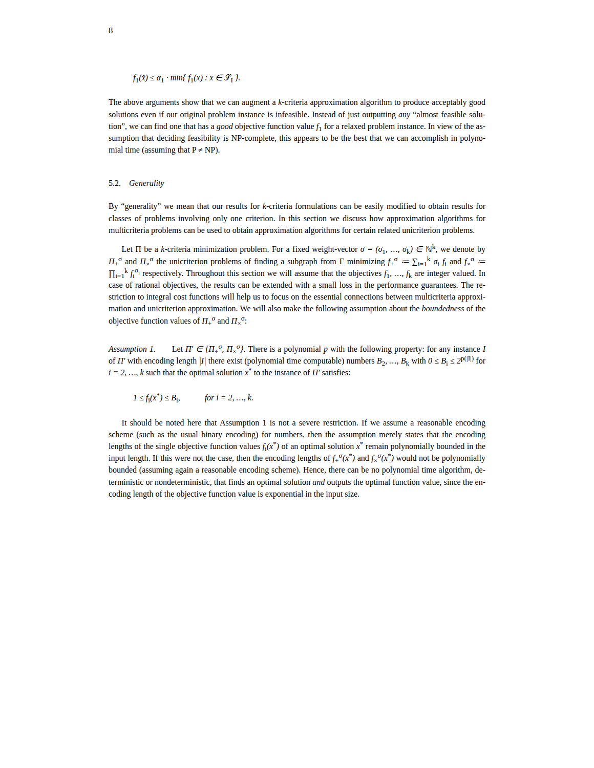8
f1(x̂) ≤ α1 · min{ f1(x) : x ∈ 𝒮I }.
The above arguments show that we can augment a k-criteria approximation algorithm to produce acceptably good solutions even if our original problem instance is infeasible. Instead of just outputting any “almost feasible solution”, we can find one that has a good objective function value f1 for a relaxed problem instance. In view of the assumption that deciding feasibility is NP-complete, this appears to be the best that we can accomplish in polynomial time (assuming that P ≠ NP).
5.2. Generality
By “generality” we mean that our results for k-criteria formulations can be easily modified to obtain results for classes of problems involving only one criterion. In this section we discuss how approximation algorithms for multicriteria problems can be used to obtain approximation algorithms for certain related unicriterion problems.
Let Π be a k-criteria minimization problem. For a fixed weight-vector σ = (σ1, …, σk) ∈ ℕk, we denote by Π+σ and Π×σ the unicriterion problems of finding a subgraph from Γ minimizing f+σ ≔ ∑i=1k σi fi and f×σ ≔ ∏i=1k fiσi respectively. Throughout this section we will assume that the objectives f1, …, fk are integer valued. In case of rational objectives, the results can be extended with a small loss in the performance guarantees. The restriction to integral cost functions will help us to focus on the essential connections between multicriteria approximation and unicriterion approximation. We will also make the following assumption about the boundedness of the objective function values of Π+σ and Π×σ:
Assumption 1.  Let Π′ ∈ {Π+σ, Π×σ}. There is a polynomial p with the following property: for any instance I of Π′ with encoding length |I| there exist (polynomial time computable) numbers B2, …, Bk with 0 ≤ Bi ≤ 2p(|I|) for i = 2, …, k such that the optimal solution x* to the instance of Π′ satisfies:
1 ≤ fi(x*) ≤ Bi,   for i = 2, …, k.
It should be noted here that Assumption 1 is not a severe restriction. If we assume a reasonable encoding scheme (such as the usual binary encoding) for numbers, then the assumption merely states that the encoding lengths of the single objective function values fi(x*) of an optimal solution x* remain polynomially bounded in the input length. If this were not the case, then the encoding lengths of f+σ(x*) and f×σ(x*) would not be polynomially bounded (assuming again a reasonable encoding scheme). Hence, there can be no polynomial time algorithm, deterministic or nondeterministic, that finds an optimal solution and outputs the optimal function value, since the encoding length of the objective function value is exponential in the input size.